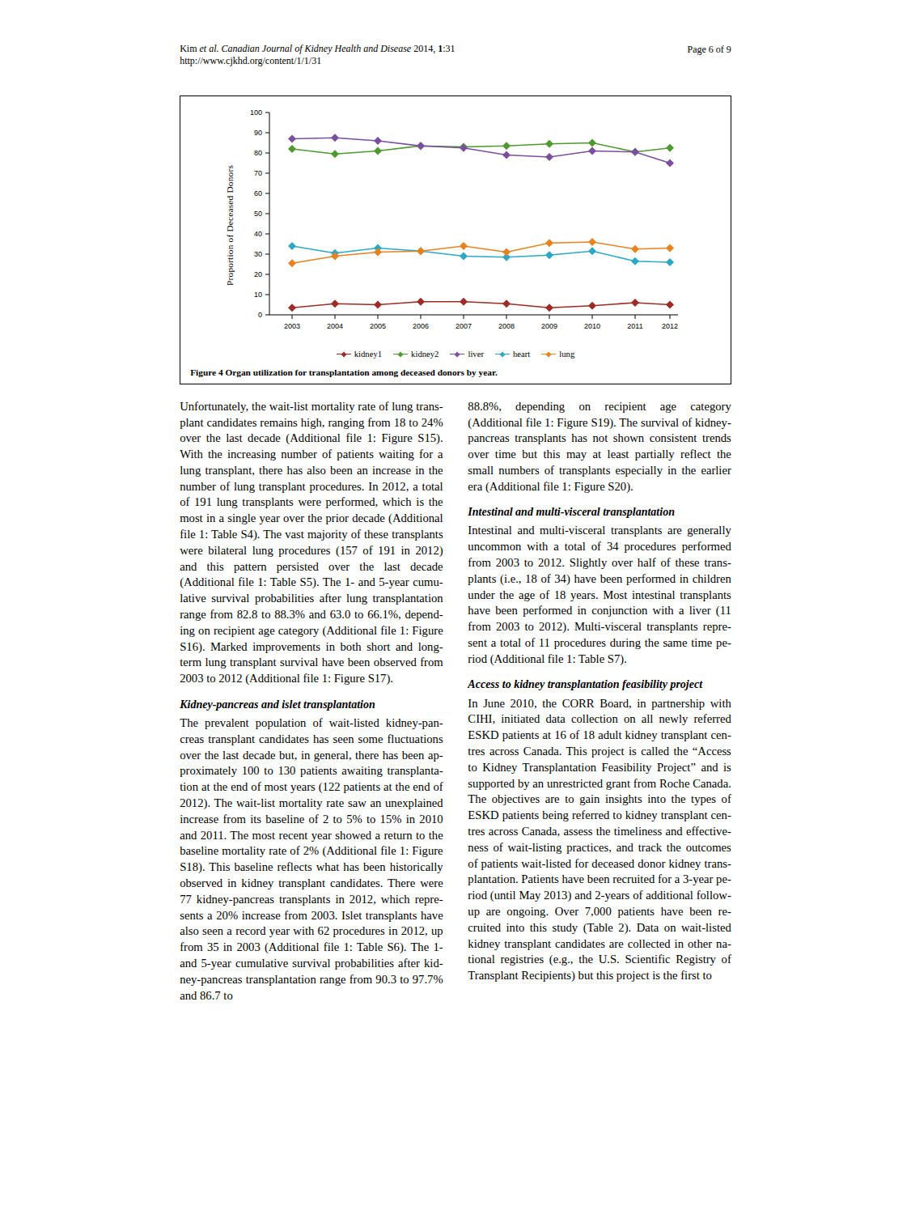Kim et al. Canadian Journal of Kidney Health and Disease 2014, 1:31
http://www.cjkhd.org/content/1/1/31
Page 6 of 9
Proportion of Deceased Donors
100 90 80 70 60 50 40 30 20 10 0 2003 2004 2005 2006 2007 2008 2009 2010 2011 2012
kidney1 kidney2 liver heart lung
Figure 4 Organ utilization for transplantation among deceased donors by year.
Unfortunately, the wait-list mortality rate of lung transplant candidates remains high, ranging from 18 to 24% over the last decade (Additional file 1: Figure S15). With the increasing number of patients waiting for a lung transplant, there has also been an increase in the number of lung transplant procedures. In 2012, a total of 191 lung transplants were performed, which is the most in a single year over the prior decade (Additional file 1: Table S4). The vast majority of these transplants were bilateral lung procedures (157 of 191 in 2012) and this pattern persisted over the last decade (Additional file 1: Table S5). The 1- and 5-year cumulative survival probabilities after lung transplantation range from 82.8 to 88.3% and 63.0 to 66.1%, depending on recipient age category (Additional file 1: Figure S16). Marked improvements in both short and long-term lung transplant survival have been observed from 2003 to 2012 (Additional file 1: Figure S17).
Kidney-pancreas and islet transplantation
The prevalent population of wait-listed kidney-pancreas transplant candidates has seen some fluctuations over the last decade but, in general, there has been approximately 100 to 130 patients awaiting transplantation at the end of most years (122 patients at the end of 2012). The wait-list mortality rate saw an unexplained increase from its baseline of 2 to 5% to 15% in 2010 and 2011. The most recent year showed a return to the baseline mortality rate of 2% (Additional file 1: Figure S18). This baseline reflects what has been historically observed in kidney transplant candidates. There were 77 kidney-pancreas transplants in 2012, which represents a 20% increase from 2003. Islet transplants have also seen a record year with 62 procedures in 2012, up from 35 in 2003 (Additional file 1: Table S6). The 1- and 5-year cumulative survival probabilities after kidney-pancreas transplantation range from 90.3 to 97.7% and 86.7 to
88.8%, depending on recipient age category (Additional file 1: Figure S19). The survival of kidney-pancreas transplants has not shown consistent trends over time but this may at least partially reflect the small numbers of transplants especially in the earlier era (Additional file 1: Figure S20).
Intestinal and multi-visceral transplantation
Intestinal and multi-visceral transplants are generally uncommon with a total of 34 procedures performed from 2003 to 2012. Slightly over half of these transplants (i.e., 18 of 34) have been performed in children under the age of 18 years. Most intestinal transplants have been performed in conjunction with a liver (11 from 2003 to 2012). Multi-visceral transplants represent a total of 11 procedures during the same time period (Additional file 1: Table S7).
Access to kidney transplantation feasibility project
In June 2010, the CORR Board, in partnership with CIHI, initiated data collection on all newly referred ESKD patients at 16 of 18 adult kidney transplant centres across Canada. This project is called the “Access to Kidney Transplantation Feasibility Project” and is supported by an unrestricted grant from Roche Canada. The objectives are to gain insights into the types of ESKD patients being referred to kidney transplant centres across Canada, assess the timeliness and effectiveness of wait-listing practices, and track the outcomes of patients wait-listed for deceased donor kidney transplantation. Patients have been recruited for a 3-year period (until May 2013) and 2-years of additional follow-up are ongoing. Over 7,000 patients have been recruited into this study (Table 2). Data on wait-listed kidney transplant candidates are collected in other national registries (e.g., the U.S. Scientific Registry of Transplant Recipients) but this project is the first to